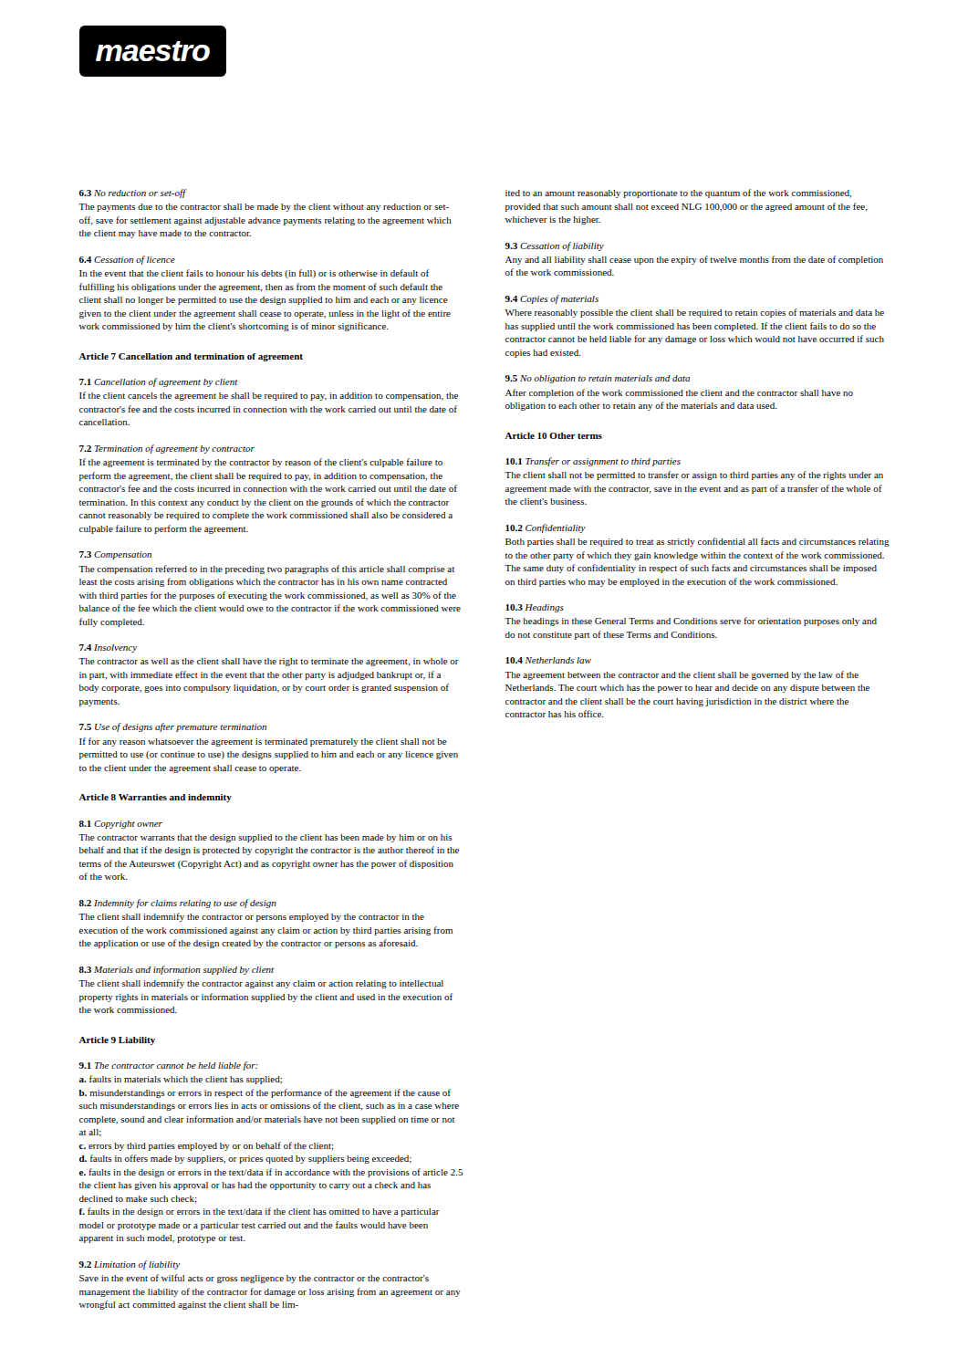maestro
6.3 No reduction or set-off
The payments due to the contractor shall be made by the client without any reduction or set-off, save for settlement against adjustable advance payments relating to the agreement which the client may have made to the contractor.
6.4 Cessation of licence
In the event that the client fails to honour his debts (in full) or is otherwise in default of fulfilling his obligations under the agreement, then as from the moment of such default the client shall no longer be permitted to use the design supplied to him and each or any licence given to the client under the agreement shall cease to operate, unless in the light of the entire work commissioned by him the client's shortcoming is of minor significance.
Article 7 Cancellation and termination of agreement
7.1 Cancellation of agreement by client
If the client cancels the agreement he shall be required to pay, in addition to compensation, the contractor's fee and the costs incurred in connection with the work carried out until the date of cancellation.
7.2 Termination of agreement by contractor
If the agreement is terminated by the contractor by reason of the client's culpable failure to perform the agreement, the client shall be required to pay, in addition to compensation, the contractor's fee and the costs incurred in connection with the work carried out until the date of termination. In this context any conduct by the client on the grounds of which the contractor cannot reasonably be required to complete the work commissioned shall also be considered a culpable failure to perform the agreement.
7.3 Compensation
The compensation referred to in the preceding two paragraphs of this article shall comprise at least the costs arising from obligations which the contractor has in his own name contracted with third parties for the purposes of executing the work commissioned, as well as 30% of the balance of the fee which the client would owe to the contractor if the work commissioned were fully completed.
7.4 Insolvency
The contractor as well as the client shall have the right to terminate the agreement, in whole or in part, with immediate effect in the event that the other party is adjudged bankrupt or, if a body corporate, goes into compulsory liquidation, or by court order is granted suspension of payments.
7.5 Use of designs after premature termination
If for any reason whatsoever the agreement is terminated prematurely the client shall not be permitted to use (or continue to use) the designs supplied to him and each or any licence given to the client under the agreement shall cease to operate.
Article 8 Warranties and indemnity
8.1 Copyright owner
The contractor warrants that the design supplied to the client has been made by him or on his behalf and that if the design is protected by copyright the contractor is the author thereof in the terms of the Auteurswet (Copyright Act) and as copyright owner has the power of disposition of the work.
8.2 Indemnity for claims relating to use of design
The client shall indemnify the contractor or persons employed by the contractor in the execution of the work commissioned against any claim or action by third parties arising from the application or use of the design created by the contractor or persons as aforesaid.
8.3 Materials and information supplied by client
The client shall indemnify the contractor against any claim or action relating to intellectual property rights in materials or information supplied by the client and used in the execution of the work commissioned.
Article 9 Liability
9.1 The contractor cannot be held liable for:
a. faults in materials which the client has supplied;
b. misunderstandings or errors in respect of the performance of the agreement if the cause of such misunderstandings or errors lies in acts or omissions of the client, such as in a case where complete, sound and clear information and/or materials have not been supplied on time or not at all;
c. errors by third parties employed by or on behalf of the client;
d. faults in offers made by suppliers, or prices quoted by suppliers being exceeded;
e. faults in the design or errors in the text/data if in accordance with the provisions of article 2.5 the client has given his approval or has had the opportunity to carry out a check and has declined to make such check;
f. faults in the design or errors in the text/data if the client has omitted to have a particular model or prototype made or a particular test carried out and the faults would have been apparent in such model, prototype or test.
9.2 Limitation of liability
Save in the event of wilful acts or gross negligence by the contractor or the contractor's management the liability of the contractor for damage or loss arising from an agreement or any wrongful act committed against the client shall be lim-
ited to an amount reasonably proportionate to the quantum of the work commissioned, provided that such amount shall not exceed NLG 100,000 or the agreed amount of the fee, whichever is the higher.
9.3 Cessation of liability
Any and all liability shall cease upon the expiry of twelve months from the date of completion of the work commissioned.
9.4 Copies of materials
Where reasonably possible the client shall be required to retain copies of materials and data he has supplied until the work commissioned has been completed. If the client fails to do so the contractor cannot be held liable for any damage or loss which would not have occurred if such copies had existed.
9.5 No obligation to retain materials and data
After completion of the work commissioned the client and the contractor shall have no obligation to each other to retain any of the materials and data used.
Article 10 Other terms
10.1 Transfer or assignment to third parties
The client shall not be permitted to transfer or assign to third parties any of the rights under an agreement made with the contractor, save in the event and as part of a transfer of the whole of the client's business.
10.2 Confidentiality
Both parties shall be required to treat as strictly confidential all facts and circumstances relating to the other party of which they gain knowledge within the context of the work commissioned. The same duty of confidentiality in respect of such facts and circumstances shall be imposed on third parties who may be employed in the execution of the work commissioned.
10.3 Headings
The headings in these General Terms and Conditions serve for orientation purposes only and do not constitute part of these Terms and Conditions.
10.4 Netherlands law
The agreement between the contractor and the client shall be governed by the law of the Netherlands. The court which has the power to hear and decide on any dispute between the contractor and the client shall be the court having jurisdiction in the district where the contractor has his office.